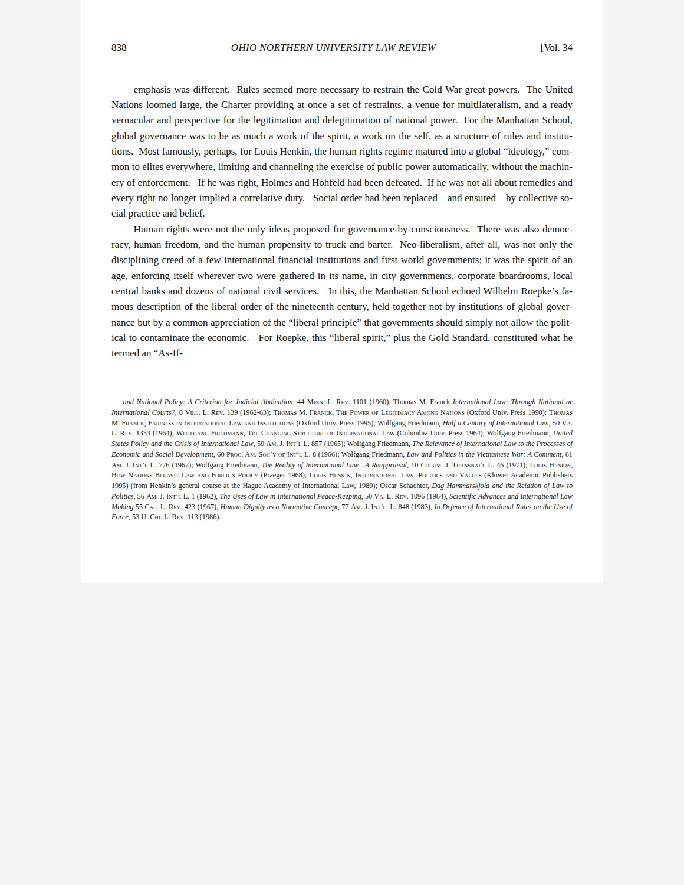838 OHIO NORTHERN UNIVERSITY LAW REVIEW [Vol. 34
emphasis was different. Rules seemed more necessary to restrain the Cold War great powers. The United Nations loomed large, the Charter providing at once a set of restraints, a venue for multilateralism, and a ready vernacular and perspective for the legitimation and delegitimation of national power. For the Manhattan School, global governance was to be as much a work of the spirit, a work on the self, as a structure of rules and institutions. Most famously, perhaps, for Louis Henkin, the human rights regime matured into a global “ideology,” common to elites everywhere, limiting and channeling the exercise of public power automatically, without the machinery of enforcement. If he was right, Holmes and Hohfeld had been defeated. If he was not all about remedies and every right no longer implied a correlative duty. Social order had been replaced—and ensured—by collective social practice and belief.
Human rights were not the only ideas proposed for governance-by-consciousness. There was also democracy, human freedom, and the human propensity to truck and barter. Neo-liberalism, after all, was not only the disciplining creed of a few international financial institutions and first world governments; it was the spirit of an age, enforcing itself wherever two were gathered in its name, in city governments, corporate boardrooms, local central banks and dozens of national civil services. In this, the Manhattan School echoed Wilhelm Roepke’s famous description of the liberal order of the nineteenth century, held together not by institutions of global governance but by a common appreciation of the “liberal principle” that governments should simply not allow the political to contaminate the economic. For Roepke, this “liberal spirit,” plus the Gold Standard, constituted what he termed an “As-If-
and National Policy: A Criterion for Judicial Abdication, 44 Minn. L. Rev. 1101 (1960); Thomas M. Franck International Law: Through National or International Courts?, 8 Vill. L. Rev. 139 (1962-63); Thomas M. Franck, The Power of Legitimacy Among Nations (Oxford Univ. Press 1990); Thomas M. Franck, Fairness in International Law and Institutions (Oxford Univ. Press 1995); Wolfgang Friedmann, Half a Century of International Law, 50 Va. L. Rev. 1333 (1964); Wolfgang Friedmann, The Changing Structure of International Law (Columbia Univ. Press 1964); Wolfgang Friedmann, United States Policy and the Crisis of International Law, 59 Am. J. Int’l L. 857 (1965); Wolfgang Friedmann, The Relevance of International Law to the Processes of Economic and Social Development, 60 Proc. Am. Soc’y of Int’l L. 8 (1966); Wolfgang Friedmann, Law and Politics in the Vietnamese War: A Comment, 61 Am. J. Int’l L. 776 (1967); Wolfgang Friedmann, The Reality of International Law—A Reappraisal, 10 Colum. J. Transnat'l L. 46 (1971); Louis Henkin, How Nations Behave: Law and Foreign Policy (Praeger 1968); Louis Henkin, International Law: Politics and Values (Kluwer Academic Publishers 1995) (from Henkin’s general course at the Hague Academy of International Law, 1989); Oscar Schachter, Dag Hammarskjold and the Relation of Law to Politics, 56 Am. J. Int’l L. 1 (1962), The Uses of Law in International Peace-Keeping, 50 Va. L. Rev. 1096 (1964), Scientific Advances and International Law Making 55 Cal. L. Rev. 423 (1967), Human Dignity as a Normative Concept, 77 Am. J. Int’l. L. 848 (1983), In Defence of International Rules on the Use of Force, 53 U. Chi. L. Rev. 113 (1986).